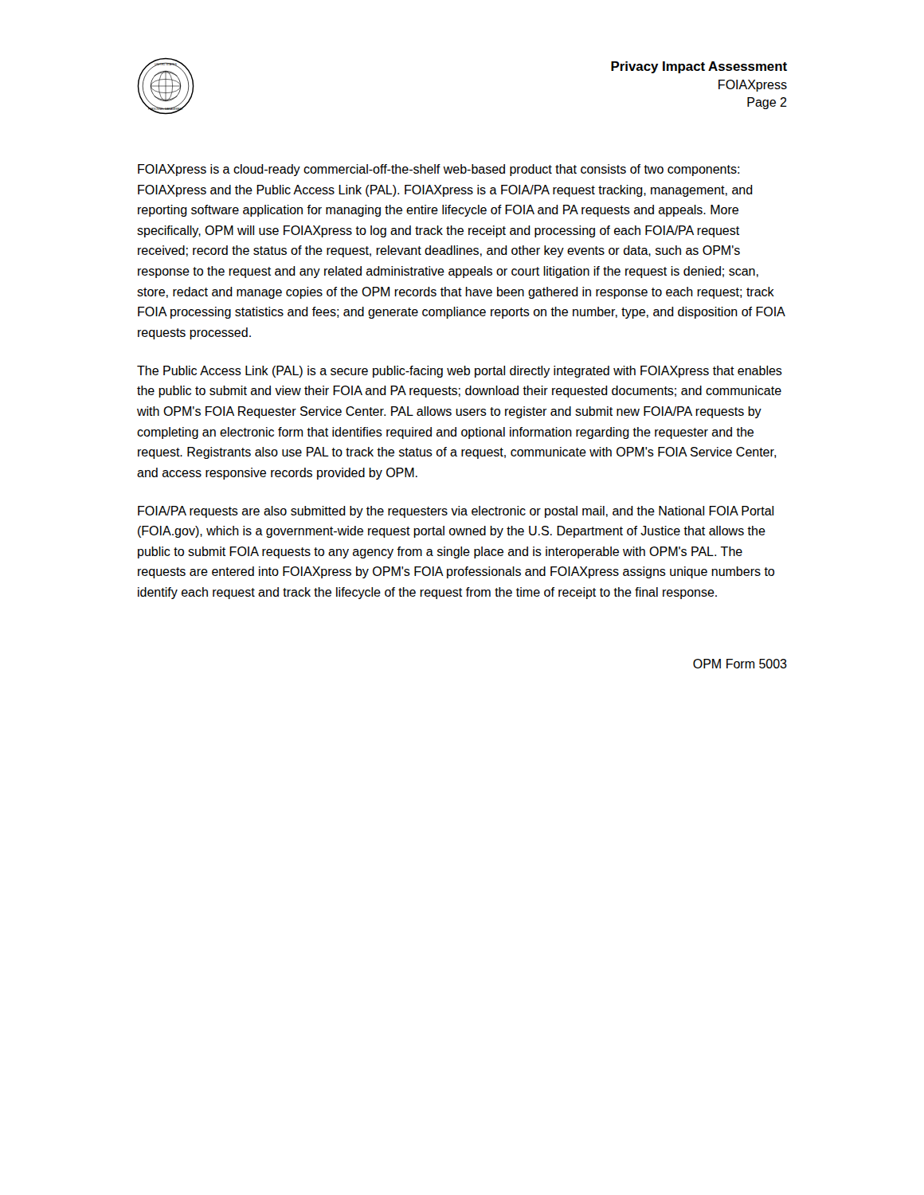UNITED STATES PERSONNEL MANAGEMENT
Privacy Impact Assessment
FOIAXpress
Page 2
FOIAXpress is a cloud-ready commercial-off-the-shelf web-based product that consists of two components: FOIAXpress and the Public Access Link (PAL). FOIAXpress is a FOIA/PA request tracking, management, and reporting software application for managing the entire lifecycle of FOIA and PA requests and appeals. More specifically, OPM will use FOIAXpress to log and track the receipt and processing of each FOIA/PA request received; record the status of the request, relevant deadlines, and other key events or data, such as OPM's response to the request and any related administrative appeals or court litigation if the request is denied; scan, store, redact and manage copies of the OPM records that have been gathered in response to each request; track FOIA processing statistics and fees; and generate compliance reports on the number, type, and disposition of FOIA requests processed.
The Public Access Link (PAL) is a secure public-facing web portal directly integrated with FOIAXpress that enables the public to submit and view their FOIA and PA requests; download their requested documents; and communicate with OPM's FOIA Requester Service Center. PAL allows users to register and submit new FOIA/PA requests by completing an electronic form that identifies required and optional information regarding the requester and the request. Registrants also use PAL to track the status of a request, communicate with OPM's FOIA Service Center, and access responsive records provided by OPM.
FOIA/PA requests are also submitted by the requesters via electronic or postal mail, and the National FOIA Portal (FOIA.gov), which is a government-wide request portal owned by the U.S. Department of Justice that allows the public to submit FOIA requests to any agency from a single place and is interoperable with OPM's PAL. The requests are entered into FOIAXpress by OPM's FOIA professionals and FOIAXpress assigns unique numbers to identify each request and track the lifecycle of the request from the time of receipt to the final response.
OPM Form 5003